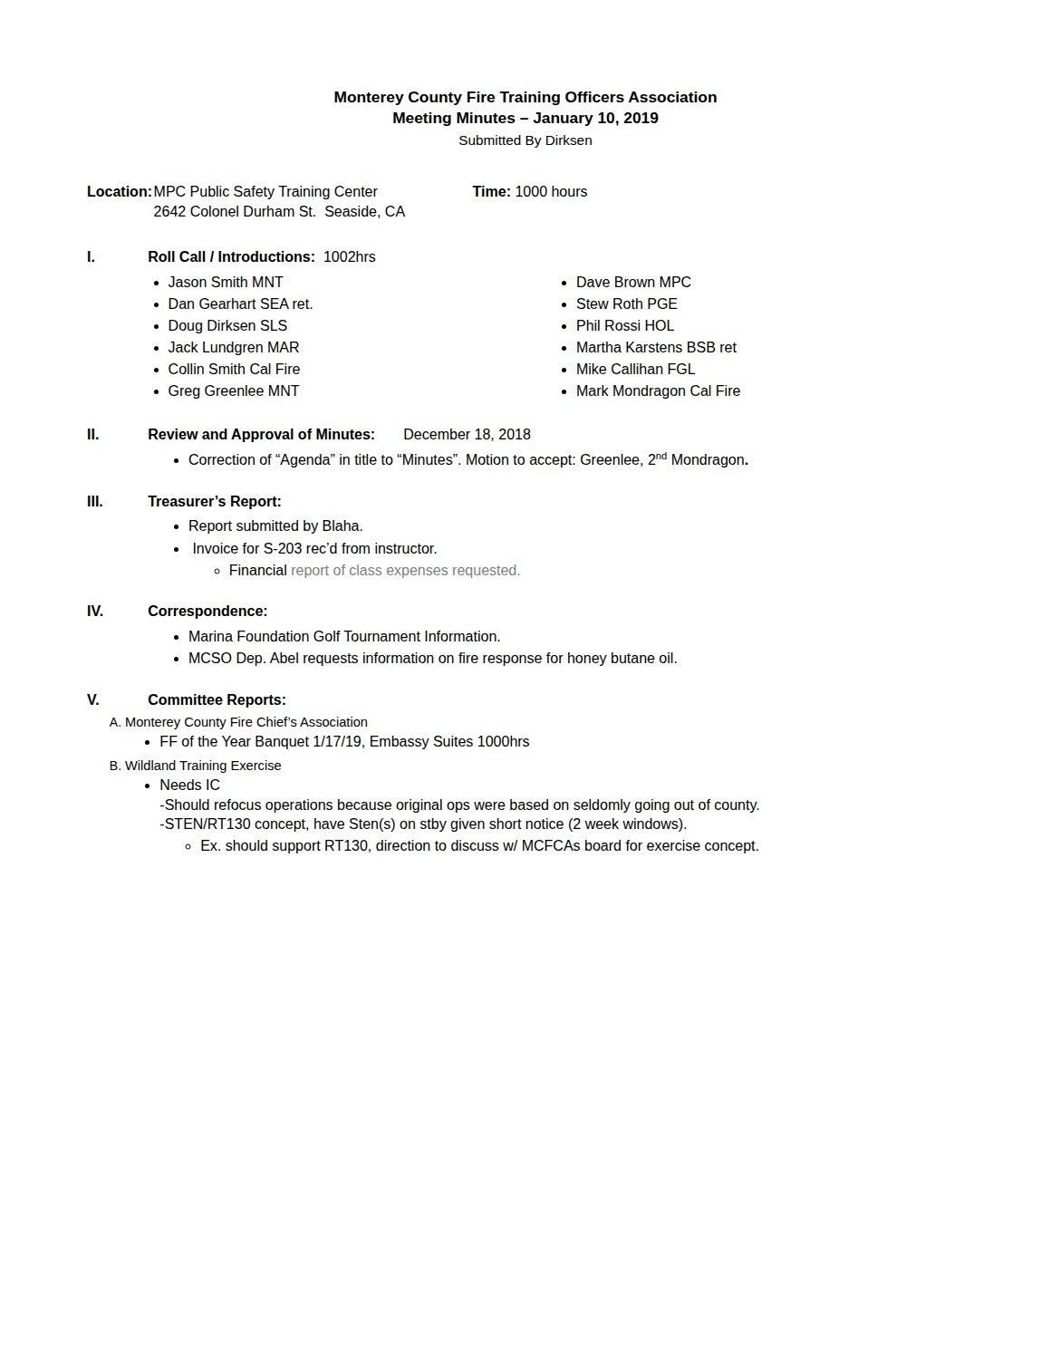Monterey County Fire Training Officers Association
Meeting Minutes – January 10, 2019
Submitted By Dirksen
| Location: | MPC Public Safety Training Center | Time: 1000 hours |
| | 2642 Colonel Durham St. Seaside, CA | |
| I. | Roll Call / Introductions: 1002hrs |
Jason Smith MNT
Dan Gearhart SEA ret.
Doug Dirksen SLS
Jack Lundgren MAR
Collin Smith Cal Fire
Greg Greenlee MNT
Dave Brown MPC
Stew Roth PGE
Phil Rossi HOL
Martha Karstens BSB ret
Mike Callihan FGL
Mark Mondragon Cal Fire
| II. | Review and Approval of Minutes: December 18, 2018 |
Correction of “Agenda” in title to “Minutes”. Motion to accept: Greenlee, 2nd Mondragon.
| III. | Treasurer’s Report: |
Report submitted by Blaha.
Invoice for S-203 rec’d from instructor.
Financial report of class expenses requested.
| IV. | Correspondence: |
Marina Foundation Golf Tournament Information.
MCSO Dep. Abel requests information on fire response for honey butane oil.
| V. | Committee Reports: |
Monterey County Fire Chief’s Association
FF of the Year Banquet 1/17/19, Embassy Suites 1000hrs
Wildland Training Exercise
Needs IC -Should refocus operations because original ops were based on seldomly going out of county. -STEN/RT130 concept, have Sten(s) on stby given short notice (2 week windows).
Ex. should support RT130, direction to discuss w/ MCFCAs board for exercise concept.